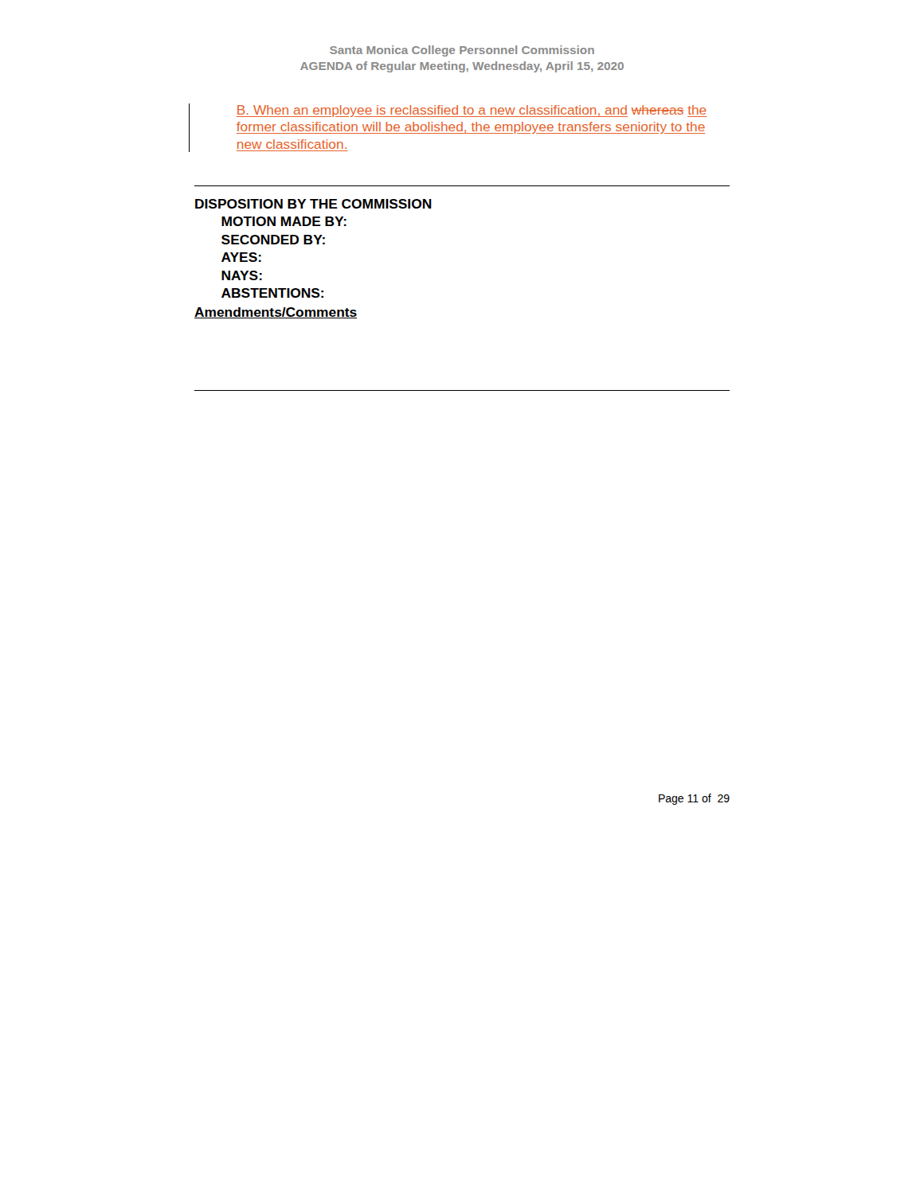Santa Monica College Personnel Commission
AGENDA of Regular Meeting, Wednesday, April 15, 2020
B. When an employee is reclassified to a new classification, and whereas the former classification will be abolished, the employee transfers seniority to the new classification.
DISPOSITION BY THE COMMISSION
MOTION MADE BY:
SECONDED BY:
AYES:
NAYS:
ABSTENTIONS:
Amendments/Comments
Page 11 of 29